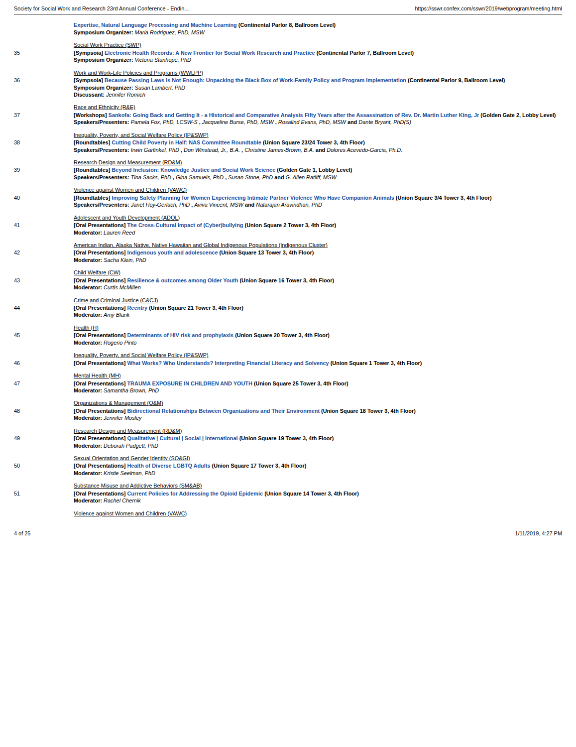Society for Social Work and Research 23rd Annual Conference - Endin...
https://sswr.confex.com/sswr/2019/webprogram/meeting.html
Expertise, Natural Language Processing and Machine Learning (Continental Parlor 8, Ballroom Level)
Symposium Organizer: Maria Rodriguez, PhD, MSW
Social Work Practice (SWP)
35 [Sympsoia] Electronic Health Records: A New Frontier for Social Work Research and Practice (Continental Parlor 7, Ballroom Level)
Symposium Organizer: Victoria Stanhope, PhD
Work and Work-Life Policies and Programs (WWLPP)
36 [Sympsoia] Because Passing Laws Is Not Enough: Unpacking the Black Box of Work-Family Policy and Program Implementation (Continental Parlor 9, Ballroom Level)
Symposium Organizer: Susan Lambert, PhD
Discussant: Jennifer Romich
Race and Ethnicity (R&E)
37 [Workshops] Sankofa: Going Back and Getting It - a Historical and Comparative Analysis Fifty Years after the Assassination of Rev. Dr. Martin Luther King, Jr (Golden Gate 2, Lobby Level)
Speakers/Presenters: Pamela Fox, PhD, LCSW-S , Jacqueline Burse, PhD, MSW , Rosalind Evans, PhD, MSW and Dante Bryant, PhD(S)
Inequality, Poverty, and Social Welfare Policy (IP&SWP)
38 [Roundtables] Cutting Child Poverty in Half: NAS Committee Roundtable (Union Square 23/24 Tower 3, 4th Floor)
Speakers/Presenters: Irwin Garfinkel, PhD , Don Winstead, Jr., B.A. , Christine James-Brown, B.A. and Dolores Acevedo-Garcia, Ph.D.
Research Design and Measurement (RD&M)
39 [Roundtables] Beyond Inclusion: Knowledge Justice and Social Work Science (Golden Gate 1, Lobby Level)
Speakers/Presenters: Tina Sacks, PhD , Gina Samuels, PhD , Susan Stone, PhD and G. Allen Ratliff, MSW
Violence against Women and Children (VAWC)
40 [Roundtables] Improving Safety Planning for Women Experiencing Intimate Partner Violence Who Have Companion Animals (Union Square 3/4 Tower 3, 4th Floor)
Speakers/Presenters: Janet Hoy-Gerlach, PhD , Aviva Vincent, MSW and Natarajan Aravindhan, PhD
Adolescent and Youth Development (ADOL)
41 [Oral Presentations] The Cross-Cultural Impact of (Cyber)bullying (Union Square 2 Tower 3, 4th Floor)
Moderator: Lauren Reed
American Indian, Alaska Native, Native Hawaiian and Global Indigenous Populations (Indigenous Cluster)
42 [Oral Presentations] Indigenous youth and adolescence (Union Square 13 Tower 3, 4th Floor)
Moderator: Sacha Klein, PhD
Child Welfare (CW)
43 [Oral Presentations] Resilience & outcomes among Older Youth (Union Square 16 Tower 3, 4th Floor)
Moderator: Curtis McMillen
Crime and Criminal Justice (C&CJ)
44 [Oral Presentations] Reentry (Union Square 21 Tower 3, 4th Floor)
Moderator: Amy Blank
Health (H)
45 [Oral Presentations] Determinants of HIV risk and prophylaxis (Union Square 20 Tower 3, 4th Floor)
Moderator: Rogerio Pinto
Inequality, Poverty, and Social Welfare Policy (IP&SWP)
46 [Oral Presentations] What Works? Who Understands? Interpreting Financial Literacy and Solvency (Union Square 1 Tower 3, 4th Floor)
Mental Health (MH)
47 [Oral Presentations] TRAUMA EXPOSURE IN CHILDREN AND YOUTH (Union Square 25 Tower 3, 4th Floor)
Moderator: Samantha Brown, PhD
Organizations & Management (O&M)
48 [Oral Presentations] Bidirectional Relationships Between Organizations and Their Environment (Union Square 18 Tower 3, 4th Floor)
Moderator: Jennifer Mosley
Research Design and Measurement (RD&M)
49 [Oral Presentations] Qualitative | Cultural | Social | International (Union Square 19 Tower 3, 4th Floor)
Moderator: Deborah Padgett, PhD
Sexual Orientation and Gender Identity (SO&GI)
50 [Oral Presentations] Health of Diverse LGBTQ Adults (Union Square 17 Tower 3, 4th Floor)
Moderator: Kristie Seelman, PhD
Substance Misuse and Addictive Behaviors (SM&AB)
51 [Oral Presentations] Current Policies for Addressing the Opioid Epidemic (Union Square 14 Tower 3, 4th Floor)
Moderator: Rachel Chernik
Violence against Women and Children (VAWC)
4 of 25
1/11/2019, 4:27 PM